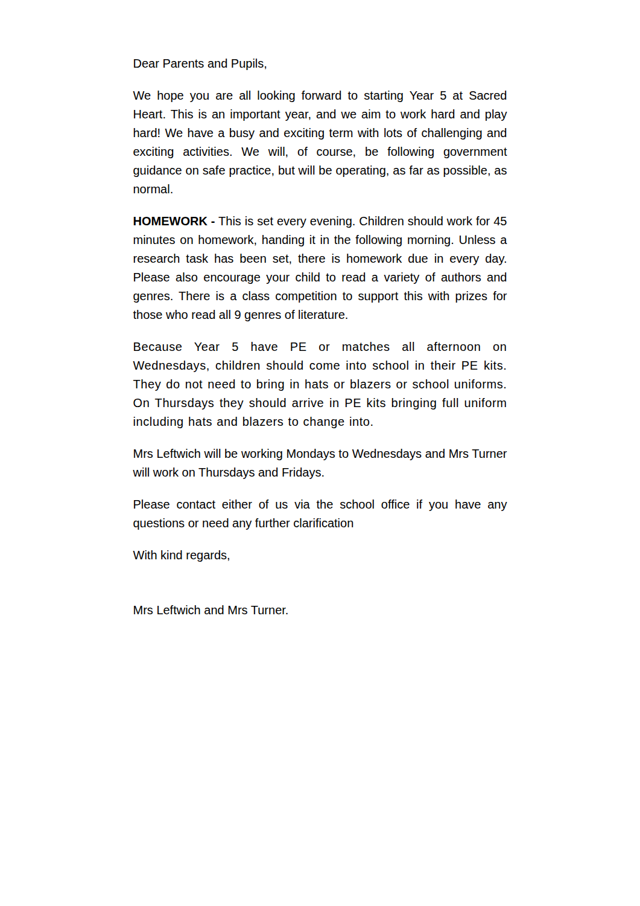Dear Parents and Pupils,
We hope you are all looking forward to starting Year 5 at Sacred Heart. This is an important year, and we aim to work hard and play hard! We have a busy and exciting term with lots of challenging and exciting activities. We will, of course, be following government guidance on safe practice, but will be operating, as far as possible, as normal.
HOMEWORK - This is set every evening. Children should work for 45 minutes on homework, handing it in the following morning. Unless a research task has been set, there is homework due in every day. Please also encourage your child to read a variety of authors and genres. There is a class competition to support this with prizes for those who read all 9 genres of literature.
Because Year 5 have PE or matches all afternoon on Wednesdays, children should come into school in their PE kits. They do not need to bring in hats or blazers or school uniforms. On Thursdays they should arrive in PE kits bringing full uniform including hats and blazers to change into.
Mrs Leftwich will be working Mondays to Wednesdays and Mrs Turner will work on Thursdays and Fridays.
Please contact either of us via the school office if you have any questions or need any further clarification
With kind regards,
Mrs Leftwich and Mrs Turner.